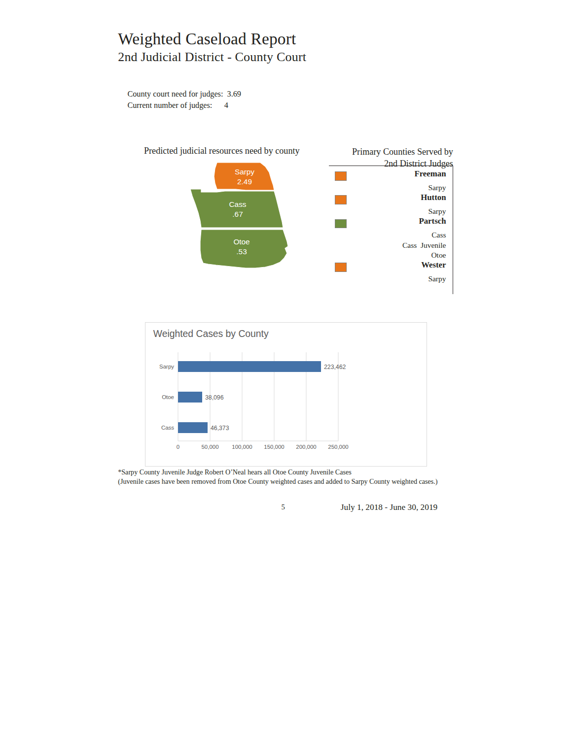Weighted Caseload Report 2nd Judicial District - County Court
County court need for judges: 3.69
Current number of judges: 4
Predicted judicial resources need by county
Primary Counties Served by
2nd District Judges
Sarpy 2.49 Cass .67 Otoe .53
| | Freeman |
| | Sarpy |
| | Hutton |
| | Sarpy |
| | Partsch |
| | Cass |
| | Cass Juvenile |
| | Otoe |
| | Wester |
| | Sarpy |
Weighted Cases by County
223,462 38,096 46,373 Sarpy Otoe Cass 0 50,000 100,000 150,000 200,000 250,000
*Sarpy County Juvenile Judge Robert O’Neal hears all Otoe County Juvenile Cases
(Juvenile cases have been removed from Otoe County weighted cases and added to Sarpy County weighted cases.)
5 July 1, 2018 - June 30, 2019